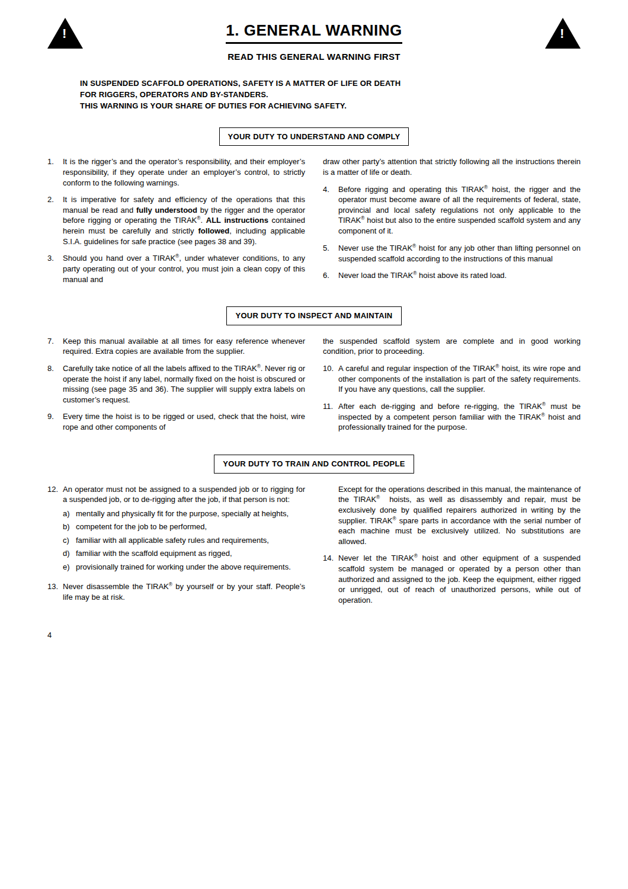1. GENERAL WARNING
READ THIS GENERAL WARNING FIRST
IN SUSPENDED SCAFFOLD OPERATIONS, SAFETY IS A MATTER OF LIFE OR DEATH
FOR RIGGERS, OPERATORS AND BY-STANDERS.
THIS WARNING IS YOUR SHARE OF DUTIES FOR ACHIEVING SAFETY.
YOUR DUTY TO UNDERSTAND AND COMPLY
1. It is the rigger’s and the operator’s responsibility, and their employer’s responsibility, if they operate under an employer’s control, to strictly conform to the following warnings.
2. It is imperative for safety and efficiency of the operations that this manual be read and fully understood by the rigger and the operator before rigging or operating the TIRAK®. ALL instructions contained herein must be carefully and strictly followed, including applicable S.I.A. guidelines for safe practice (see pages 38 and 39).
3. Should you hand over a TIRAK®, under whatever conditions, to any party operating out of your control, you must join a clean copy of this manual and
draw other party’s attention that strictly following all the instructions therein is a matter of life or death.
4. Before rigging and operating this TIRAK® hoist, the rigger and the operator must become aware of all the requirements of federal, state, provincial and local safety regulations not only applicable to the TIRAK® hoist but also to the entire suspended scaffold system and any component of it.
5. Never use the TIRAK® hoist for any job other than lifting personnel on suspended scaffold according to the instructions of this manual
6. Never load the TIRAK® hoist above its rated load.
YOUR DUTY TO INSPECT AND MAINTAIN
7. Keep this manual available at all times for easy reference whenever required. Extra copies are available from the supplier.
8. Carefully take notice of all the labels affixed to the TIRAK®. Never rig or operate the hoist if any label, normally fixed on the hoist is obscured or missing (see page 35 and 36). The supplier will supply extra labels on customer’s request.
9. Every time the hoist is to be rigged or used, check that the hoist, wire rope and other components of
the suspended scaffold system are complete and in good working condition, prior to proceeding.
10. A careful and regular inspection of the TIRAK® hoist, its wire rope and other components of the installation is part of the safety requirements. If you have any questions, call the supplier.
11. After each de-rigging and before re-rigging, the TIRAK® must be inspected by a competent person familiar with the TIRAK® hoist and professionally trained for the purpose.
YOUR DUTY TO TRAIN AND CONTROL PEOPLE
12. An operator must not be assigned to a suspended job or to rigging for a suspended job, or to de-rigging after the job, if that person is not:
a) mentally and physically fit for the purpose, specially at heights,
b) competent for the job to be performed,
c) familiar with all applicable safety rules and requirements,
d) familiar with the scaffold equipment as rigged,
e) provisionally trained for working under the above requirements.
13. Never disassemble the TIRAK® by yourself or by your staff. People’s life may be at risk.
Except for the operations described in this manual, the maintenance of the TIRAK® hoists, as well as disassembly and repair, must be exclusively done by qualified repairers authorized in writing by the supplier. TIRAK® spare parts in accordance with the serial number of each machine must be exclusively utilized. No substitutions are allowed.
14. Never let the TIRAK® hoist and other equipment of a suspended scaffold system be managed or operated by a person other than authorized and assigned to the job. Keep the equipment, either rigged or unrigged, out of reach of unauthorized persons, while out of operation.
4